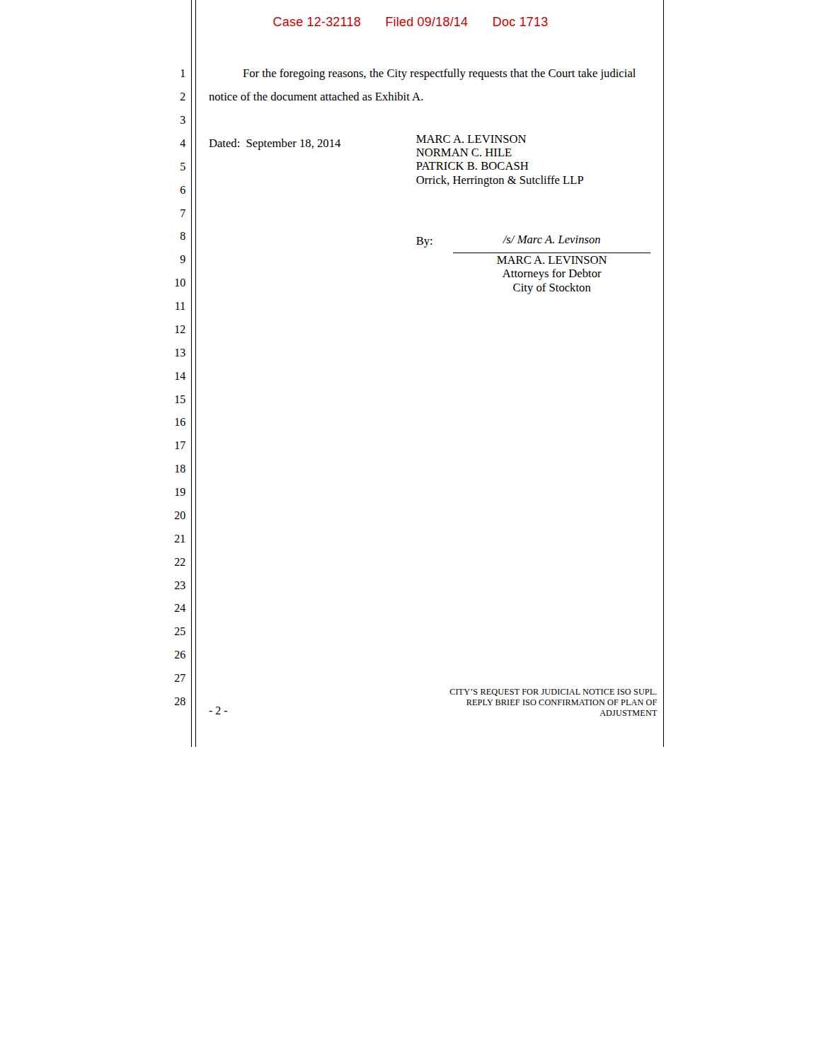Case 12-32118 Filed 09/18/14 Doc 1713
1
2
3
4
5
6
7
8
9
10
11
12
13
14
15
16
17
18
19
20
21
22
23
24
25
26
27
28
For the foregoing reasons, the City respectfully requests that the Court take judicial notice of the document attached as Exhibit A.
| Dated: September 18, 2014 | MARC A. LEVINSON NORMAN C. HILE PATRICK B. BOCASH Orrick, Herrington & Sutcliffe LLP |
By:
/s/ Marc A. Levinson
MARC A. LEVINSON
Attorneys for Debtor
City of Stockton
- 2 -
CITY’S REQUEST FOR JUDICIAL NOTICE ISO SUPL.
REPLY BRIEF ISO CONFIRMATION OF PLAN OF
ADJUSTMENT